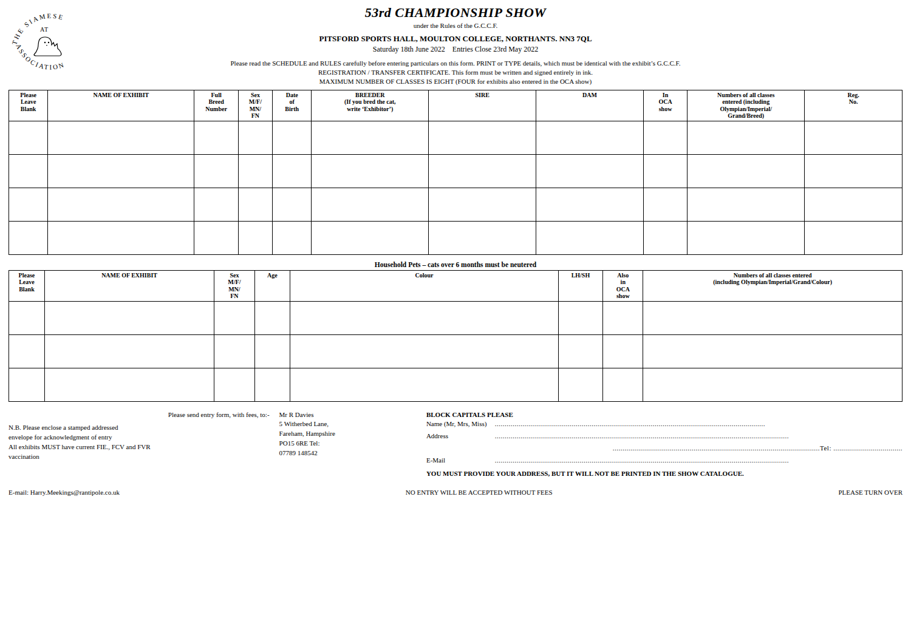THE SIAMESE ASSOCIATION AT
53rd CHAMPIONSHIP SHOW
under the Rules of the G.C.C.F.
PITSFORD SPORTS HALL, MOULTON COLLEGE, NORTHANTS. NN3 7QL
Saturday 18th June 2022 Entries Close 23rd May 2022
Please read the SCHEDULE and RULES carefully before entering particulars on this form. PRINT or TYPE details, which must be identical with the exhibit’s G.C.C.F. REGISTRATION / TRANSFER CERTIFICATE. This form must be written and signed entirely in ink. MAXIMUM NUMBER OF CLASSES IS EIGHT (FOUR for exhibits also entered in the OCA show)
| Please Leave Blank | NAME OF EXHIBIT | Full Breed Number | Sex M/F/ MN/ FN | Date of Birth | BREEDER (If you bred the cat, write ‘Exhibitor’) | SIRE | DAM | In OCA show | Numbers of all classes entered (including Olympian/Imperial/ Grand/Breed) | Reg. No. |
| --- | --- | --- | --- | --- | --- | --- | --- | --- | --- | --- |
Household Pets – cats over 6 months must be neutered
| Please Leave Blank | NAME OF EXHIBIT | Sex M/F/ MN/ FN | Age | Colour | LH/SH | Also in OCA show | Numbers of all classes entered (including Olympian/Imperial/Grand/Colour) |
| --- | --- | --- | --- | --- | --- | --- | --- |
Please send entry form, with fees, to:-
N.B. Please enclose a stamped addressed
envelope for acknowledgment of entry
All exhibits MUST have current FIE., FCV and FVR
vaccination
Mr R Davies
5 Witherbed Lane,
Fareham, Hampshire
PO15 6RE Tel:
07789 148542
BLOCK CAPITALS PLEASE
Name (Mr, Mrs, Miss) .........................................................................................................................................
Address .....................................................................................................................................................
.........................................................................................................Tel: ...................................
E-Mail .....................................................................................................................................................
YOU MUST PROVIDE YOUR ADDRESS, BUT IT WILL NOT BE PRINTED IN THE SHOW CATALOGUE.
E-mail: Harry.Meekings@rantipole.co.uk
NO ENTRY WILL BE ACCEPTED WITHOUT FEES
PLEASE TURN OVER